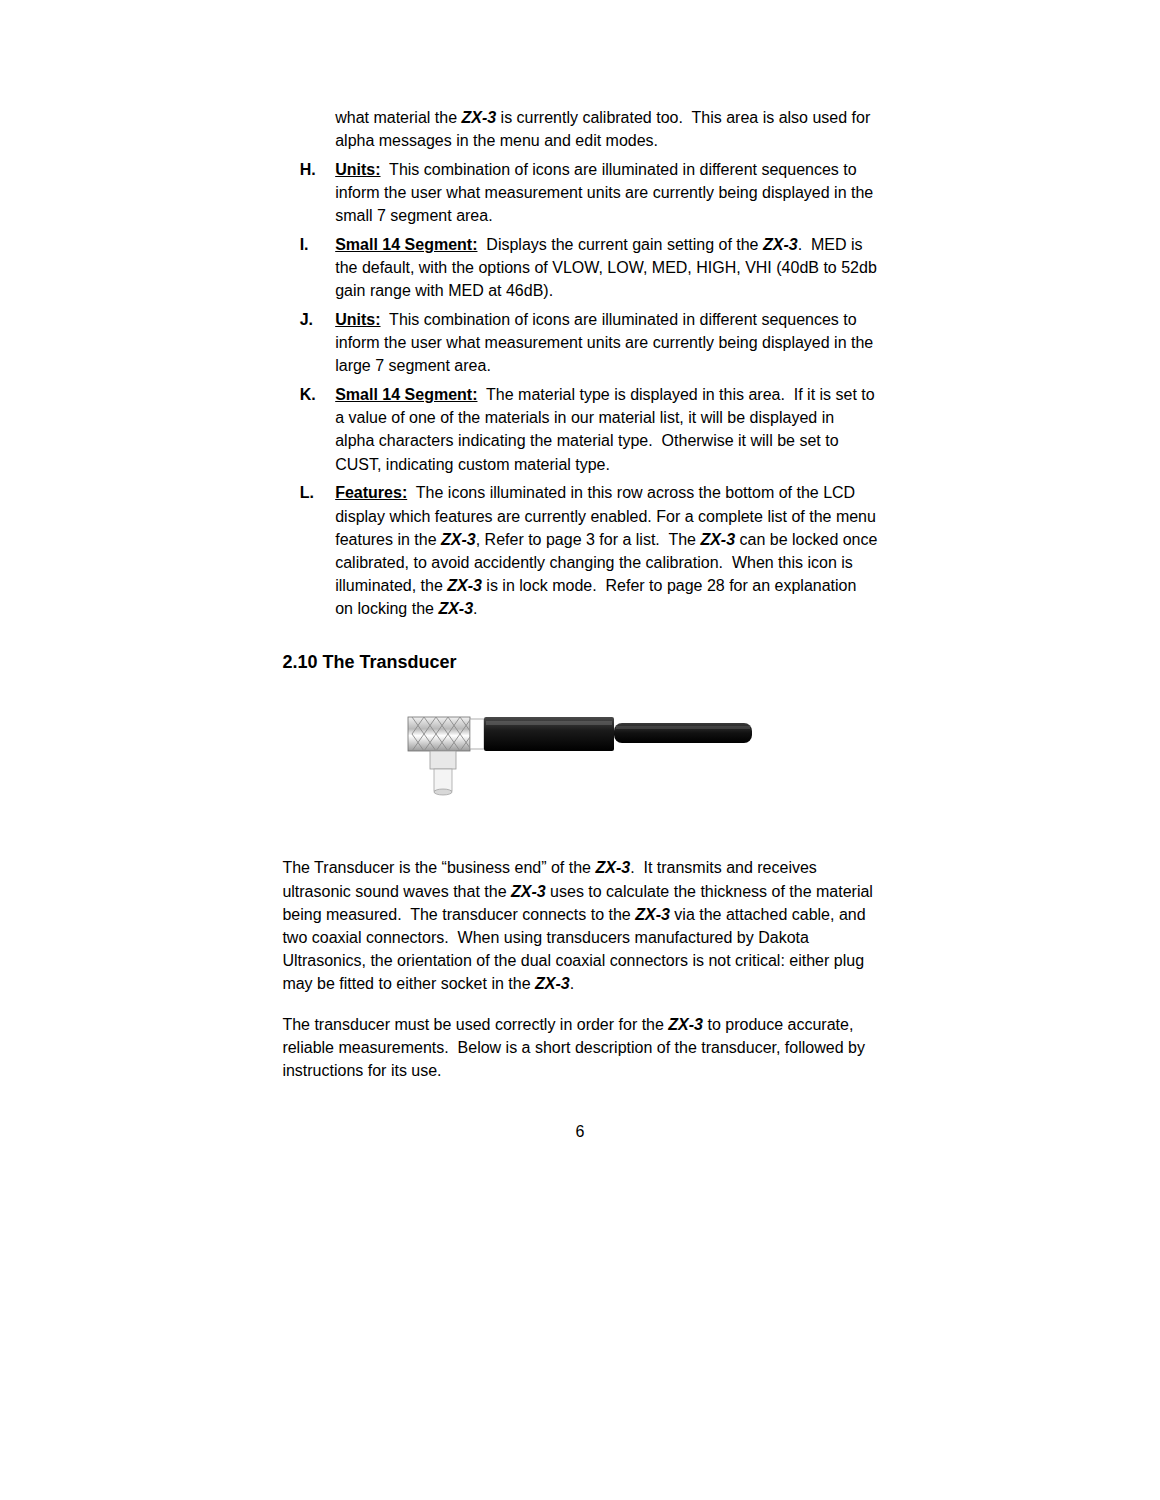what material the ZX-3 is currently calibrated too. This area is also used for alpha messages in the menu and edit modes.
H. Units: This combination of icons are illuminated in different sequences to inform the user what measurement units are currently being displayed in the small 7 segment area.
I. Small 14 Segment: Displays the current gain setting of the ZX-3. MED is the default, with the options of VLOW, LOW, MED, HIGH, VHI (40dB to 52db gain range with MED at 46dB).
J. Units: This combination of icons are illuminated in different sequences to inform the user what measurement units are currently being displayed in the large 7 segment area.
K. Small 14 Segment: The material type is displayed in this area. If it is set to a value of one of the materials in our material list, it will be displayed in alpha characters indicating the material type. Otherwise it will be set to CUST, indicating custom material type.
L. Features: The icons illuminated in this row across the bottom of the LCD display which features are currently enabled. For a complete list of the menu features in the ZX-3, Refer to page 3 for a list. The ZX-3 can be locked once calibrated, to avoid accidently changing the calibration. When this icon is illuminated, the ZX-3 is in lock mode. Refer to page 28 for an explanation on locking the ZX-3.
2.10 The Transducer
The Transducer is the “business end” of the ZX-3. It transmits and receives ultrasonic sound waves that the ZX-3 uses to calculate the thickness of the material being measured. The transducer connects to the ZX-3 via the attached cable, and two coaxial connectors. When using transducers manufactured by Dakota Ultrasonics, the orientation of the dual coaxial connectors is not critical: either plug may be fitted to either socket in the ZX-3.
The transducer must be used correctly in order for the ZX-3 to produce accurate, reliable measurements. Below is a short description of the transducer, followed by instructions for its use.
6